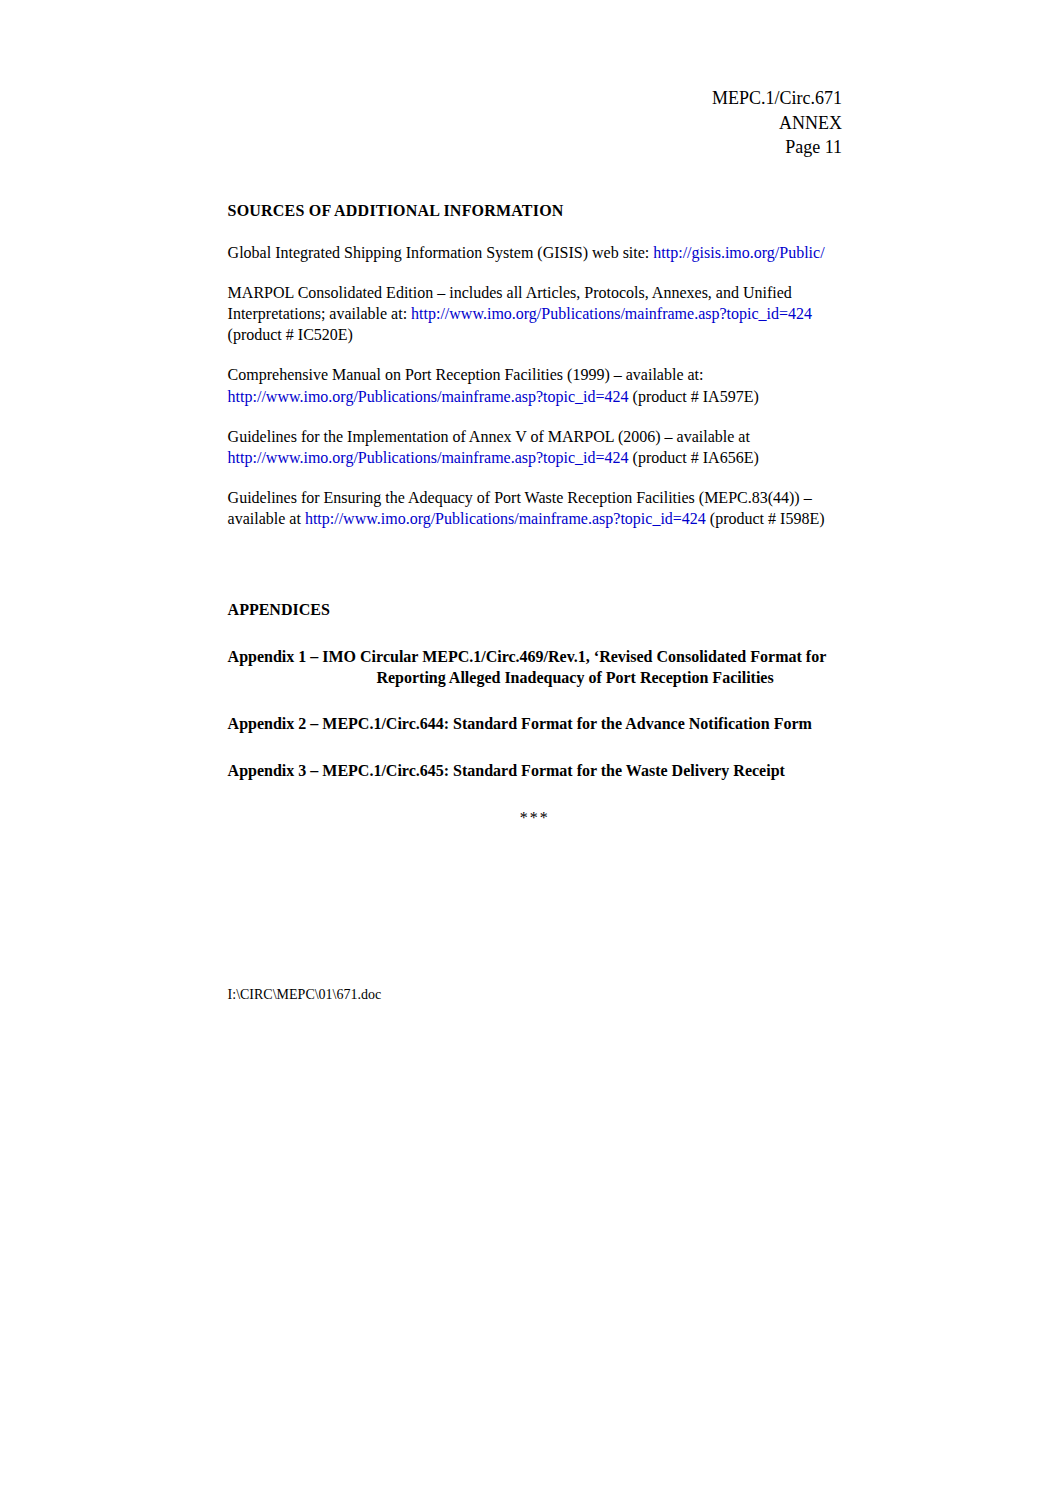MEPC.1/Circ.671
ANNEX
Page 11
SOURCES OF ADDITIONAL INFORMATION
Global Integrated Shipping Information System (GISIS) web site: http://gisis.imo.org/Public/
MARPOL Consolidated Edition – includes all Articles, Protocols, Annexes, and Unified Interpretations; available at: http://www.imo.org/Publications/mainframe.asp?topic_id=424 (product # IC520E)
Comprehensive Manual on Port Reception Facilities (1999) – available at: http://www.imo.org/Publications/mainframe.asp?topic_id=424 (product # IA597E)
Guidelines for the Implementation of Annex V of MARPOL (2006) – available at http://www.imo.org/Publications/mainframe.asp?topic_id=424 (product # IA656E)
Guidelines for Ensuring the Adequacy of Port Waste Reception Facilities (MEPC.83(44)) – available at http://www.imo.org/Publications/mainframe.asp?topic_id=424 (product # I598E)
APPENDICES
Appendix 1 – IMO Circular MEPC.1/Circ.469/Rev.1, ‘Revised Consolidated Format for Reporting Alleged Inadequacy of Port Reception Facilities
Appendix 2 – MEPC.1/Circ.644: Standard Format for the Advance Notification Form
Appendix 3 – MEPC.1/Circ.645: Standard Format for the Waste Delivery Receipt
***
I:\CIRC\MEPC\01\671.doc